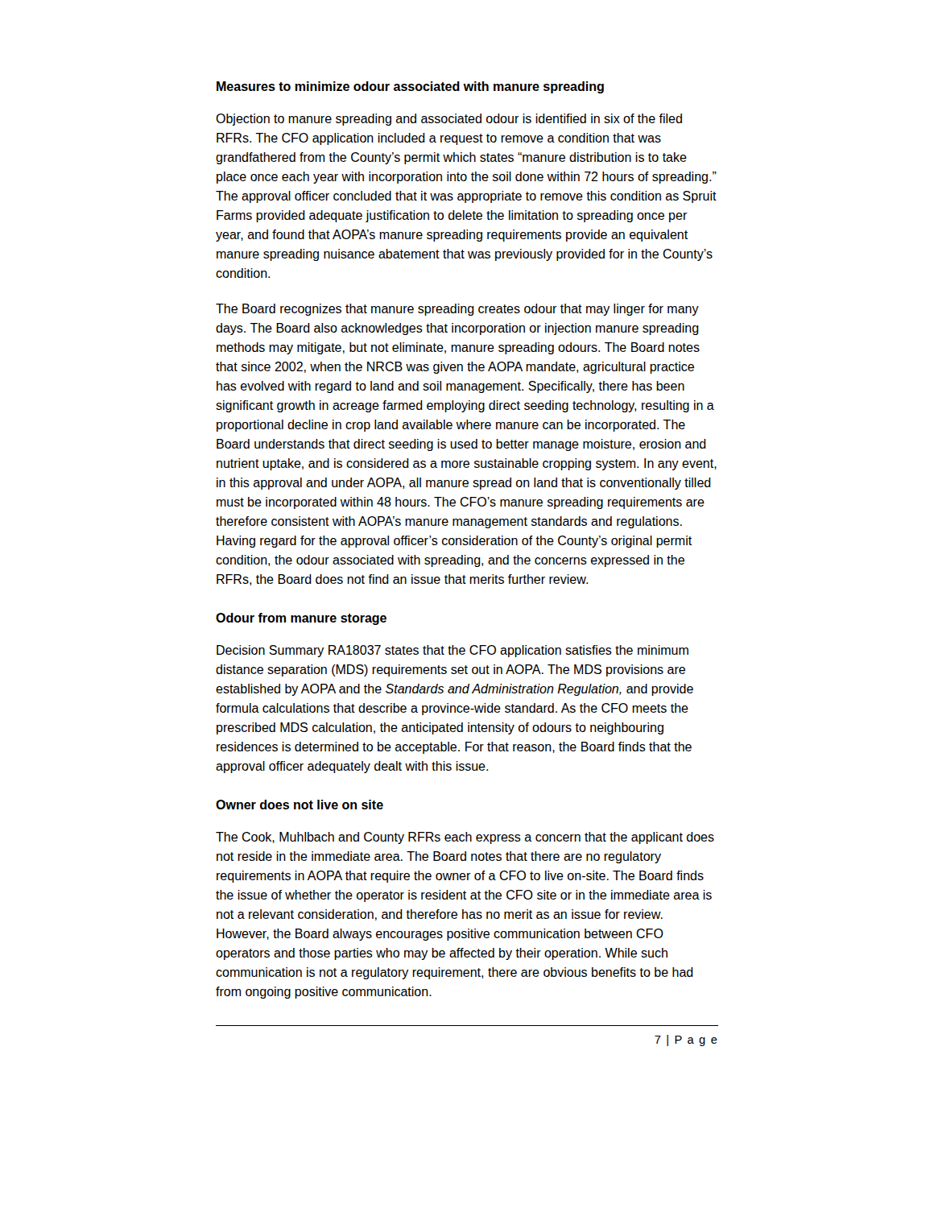Measures to minimize odour associated with manure spreading
Objection to manure spreading and associated odour is identified in six of the filed RFRs. The CFO application included a request to remove a condition that was grandfathered from the County’s permit which states “manure distribution is to take place once each year with incorporation into the soil done within 72 hours of spreading.” The approval officer concluded that it was appropriate to remove this condition as Spruit Farms provided adequate justification to delete the limitation to spreading once per year, and found that AOPA’s manure spreading requirements provide an equivalent manure spreading nuisance abatement that was previously provided for in the County’s condition.
The Board recognizes that manure spreading creates odour that may linger for many days. The Board also acknowledges that incorporation or injection manure spreading methods may mitigate, but not eliminate, manure spreading odours. The Board notes that since 2002, when the NRCB was given the AOPA mandate, agricultural practice has evolved with regard to land and soil management. Specifically, there has been significant growth in acreage farmed employing direct seeding technology, resulting in a proportional decline in crop land available where manure can be incorporated. The Board understands that direct seeding is used to better manage moisture, erosion and nutrient uptake, and is considered as a more sustainable cropping system. In any event, in this approval and under AOPA, all manure spread on land that is conventionally tilled must be incorporated within 48 hours. The CFO’s manure spreading requirements are therefore consistent with AOPA’s manure management standards and regulations. Having regard for the approval officer’s consideration of the County’s original permit condition, the odour associated with spreading, and the concerns expressed in the RFRs, the Board does not find an issue that merits further review.
Odour from manure storage
Decision Summary RA18037 states that the CFO application satisfies the minimum distance separation (MDS) requirements set out in AOPA. The MDS provisions are established by AOPA and the Standards and Administration Regulation, and provide formula calculations that describe a province-wide standard. As the CFO meets the prescribed MDS calculation, the anticipated intensity of odours to neighbouring residences is determined to be acceptable. For that reason, the Board finds that the approval officer adequately dealt with this issue.
Owner does not live on site
The Cook, Muhlbach and County RFRs each express a concern that the applicant does not reside in the immediate area. The Board notes that there are no regulatory requirements in AOPA that require the owner of a CFO to live on-site. The Board finds the issue of whether the operator is resident at the CFO site or in the immediate area is not a relevant consideration, and therefore has no merit as an issue for review. However, the Board always encourages positive communication between CFO operators and those parties who may be affected by their operation. While such communication is not a regulatory requirement, there are obvious benefits to be had from ongoing positive communication.
7 | P a g e